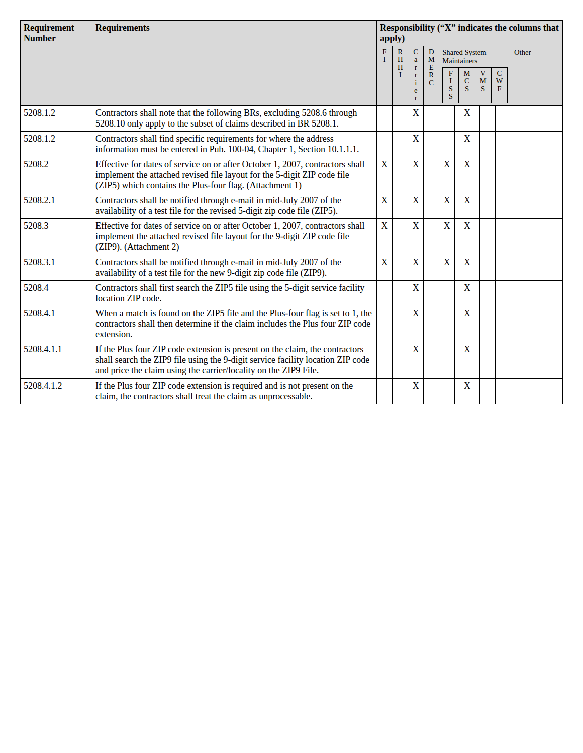| Requirement Number | Requirements | Responsibility (“X” indicates the columns that apply) |
| --- | --- | --- |
| | | F I | R H H I | C a r r i e r | D M E R C | Shared System Maintainers / F I S S / M C S / V M S / C W F / | Other |
| 5208.1.2 | Contractors shall note that the following BRs, excluding 5208.6 through 5208.10 only apply to the subset of claims described in BR 5208.1. | | | X | | | X | | | |
| 5208.1.2 | Contractors shall find specific requirements for where the address information must be entered in Pub. 100-04, Chapter 1, Section 10.1.1.1. | | | X | | | X | | | |
| 5208.2 | Effective for dates of service on or after October 1, 2007, contractors shall implement the attached revised file layout for the 5-digit ZIP code file (ZIP5) which contains the Plus-four flag. (Attachment 1) | X | | X | | X | X | | | |
| 5208.2.1 | Contractors shall be notified through e-mail in mid-July 2007 of the availability of a test file for the revised 5-digit zip code file (ZIP5). | X | | X | | X | X | | | |
| 5208.3 | Effective for dates of service on or after October 1, 2007, contractors shall implement the attached revised file layout for the 9-digit ZIP code file (ZIP9). (Attachment 2) | X | | X | | X | X | | | |
| 5208.3.1 | Contractors shall be notified through e-mail in mid-July 2007 of the availability of a test file for the new 9-digit zip code file (ZIP9). | X | | X | | X | X | | | |
| 5208.4 | Contractors shall first search the ZIP5 file using the 5-digit service facility location ZIP code. | | | X | | | X | | | |
| 5208.4.1 | When a match is found on the ZIP5 file and the Plus-four flag is set to 1, the contractors shall then determine if the claim includes the Plus four ZIP code extension. | | | X | | | X | | | |
| 5208.4.1.1 | If the Plus four ZIP code extension is present on the claim, the contractors shall search the ZIP9 file using the 9-digit service facility location ZIP code and price the claim using the carrier/locality on the ZIP9 File. | | | X | | | X | | | |
| 5208.4.1.2 | If the Plus four ZIP code extension is required and is not present on the claim, the contractors shall treat the claim as unprocessable. | | | X | | | X | | | |